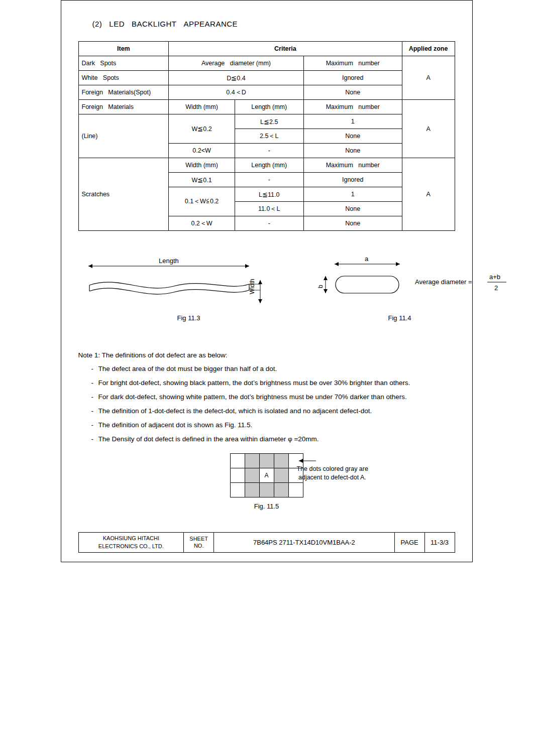(2) LED BACKLIGHT APPEARANCE
| Item | Criteria | Applied zone |
| --- | --- | --- |
| Dark Spots | Average diameter (mm) | Maximum number | A |
| White Spots | D≦0.4 | Ignored |
| Foreign Materials(Spot) | 0.4＜D | None |
| Foreign Materials | Width (mm) | Length (mm) | Maximum number | A |
| (Line) | W≦0.2 | L≦2.5 | 1 |
| 2.5＜L | None |
| 0.2<W | - | None |
| Scratches | Width (mm) | Length (mm) | Maximum number | A |
| W≦0.1 | - | Ignored |
| 0.1＜W≦0.2 | L≦11.0 | 1 |
| 11.0＜L | None |
| 0.2＜W | - | None |
Length Width
Fig 11.3
a b Average diameter = a+b 2
Fig 11.4
Note 1: The definitions of dot defect are as below:
The defect area of the dot must be bigger than half of a dot.
For bright dot-defect, showing black pattern, the dot’s brightness must be over 30% brighter than others.
For dark dot-defect, showing white pattern, the dot’s brightness must be under 70% darker than others.
The definition of 1-dot-defect is the defect-dot, which is isolated and no adjacent defect-dot.
The definition of adjacent dot is shown as Fig. 11.5.
The Density of dot defect is defined in the area within diameter φ =20mm.
| | | A | | |
The dots colored gray are
adjacent to defect-dot A.
Fig. 11.5
| KAOHSIUNG HITACHI ELECTRONICS CO., LTD. | SHEET NO. | 7B64PS 2711-TX14D10VM1BAA-2 | PAGE | 11-3/3 |